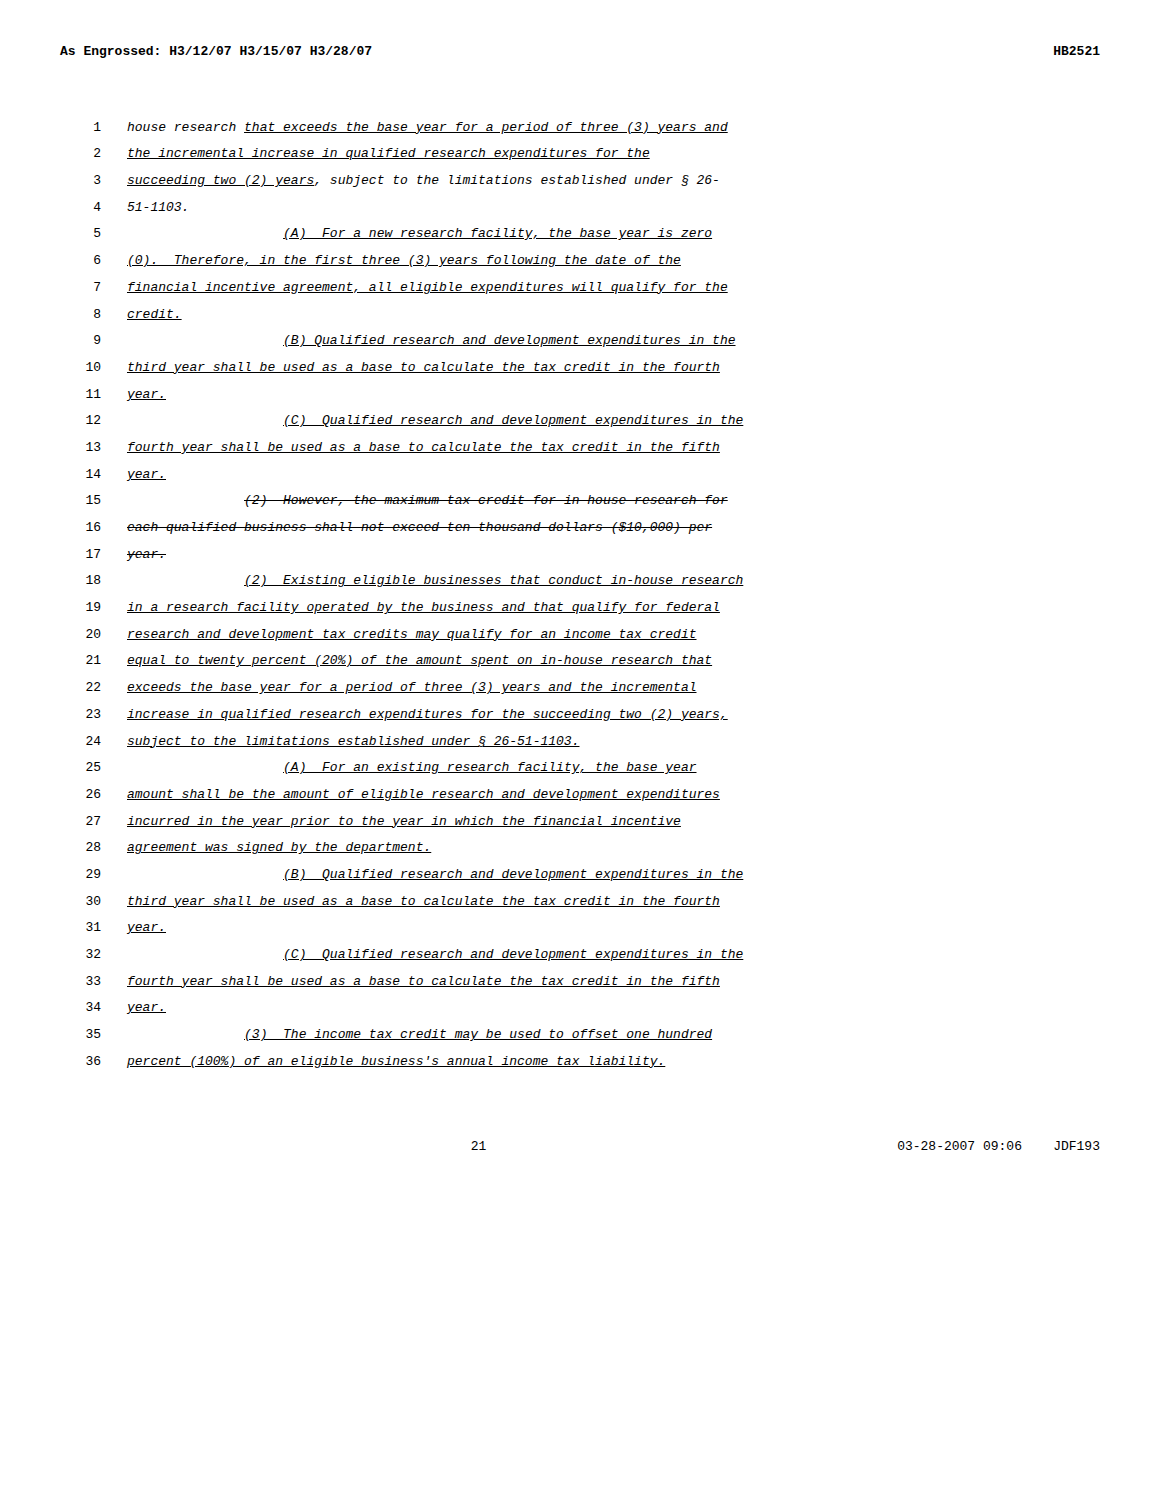As Engrossed: H3/12/07 H3/15/07 H3/28/07 HB2521
| 1 | house research that exceeds the base year for a period of three (3) years and |
| 2 | the incremental increase in qualified research expenditures for the |
| 3 | succeeding two (2) years , subject to the limitations established under § 26- |
| 4 | 51-1103. |
| 5 | (A) For a new research facility, the base year is zero |
| 6 | (0). Therefore, in the first three (3) years following the date of the |
| 7 | financial incentive agreement, all eligible expenditures will qualify for the |
| 8 | credit. |
| 9 | (B) Qualified research and development expenditures in the |
| 10 | third year shall be used as a base to calculate the tax credit in the fourth |
| 11 | year. |
| 12 | (C) Qualified research and development expenditures in the |
| 13 | fourth year shall be used as a base to calculate the tax credit in the fifth |
| 14 | year. |
| 15 | (2) However, the maximum tax credit for in-house research for |
| 16 | each qualified business shall not exceed ten thousand dollars ($10,000) per |
| 17 | year. |
| 18 | (2) Existing eligible businesses that conduct in-house research |
| 19 | in a research facility operated by the business and that qualify for federal |
| 20 | research and development tax credits may qualify for an income tax credit |
| 21 | equal to twenty percent (20%) of the amount spent on in-house research that |
| 22 | exceeds the base year for a period of three (3) years and the incremental |
| 23 | increase in qualified research expenditures for the succeeding two (2) years, |
| 24 | subject to the limitations established under § 26-51-1103. |
| 25 | (A) For an existing research facility, the base year |
| 26 | amount shall be the amount of eligible research and development expenditures |
| 27 | incurred in the year prior to the year in which the financial incentive |
| 28 | agreement was signed by the department. |
| 29 | (B) Qualified research and development expenditures in the |
| 30 | third year shall be used as a base to calculate the tax credit in the fourth |
| 31 | year. |
| 32 | (C) Qualified research and development expenditures in the |
| 33 | fourth year shall be used as a base to calculate the tax credit in the fifth |
| 34 | year. |
| 35 | (3) The income tax credit may be used to offset one hundred |
| 36 | percent (100%) of an eligible business's annual income tax liability. |
21 03-28-2007 09:06 JDF193